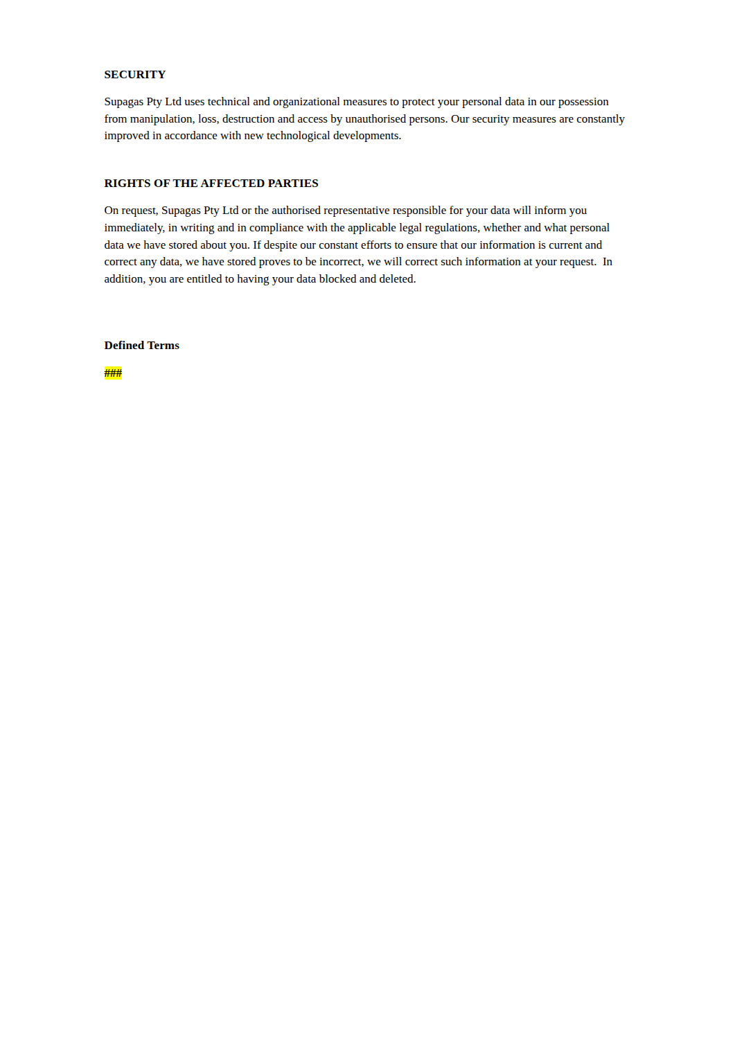SECURITY
Supagas Pty Ltd uses technical and organizational measures to protect your personal data in our possession from manipulation, loss, destruction and access by unauthorised persons. Our security measures are constantly improved in accordance with new technological developments.
RIGHTS OF THE AFFECTED PARTIES
On request, Supagas Pty Ltd or the authorised representative responsible for your data will inform you immediately, in writing and in compliance with the applicable legal regulations, whether and what personal data we have stored about you. If despite our constant efforts to ensure that our information is current and correct any data, we have stored proves to be incorrect, we will correct such information at your request. In addition, you are entitled to having your data blocked and deleted.
Defined Terms
###